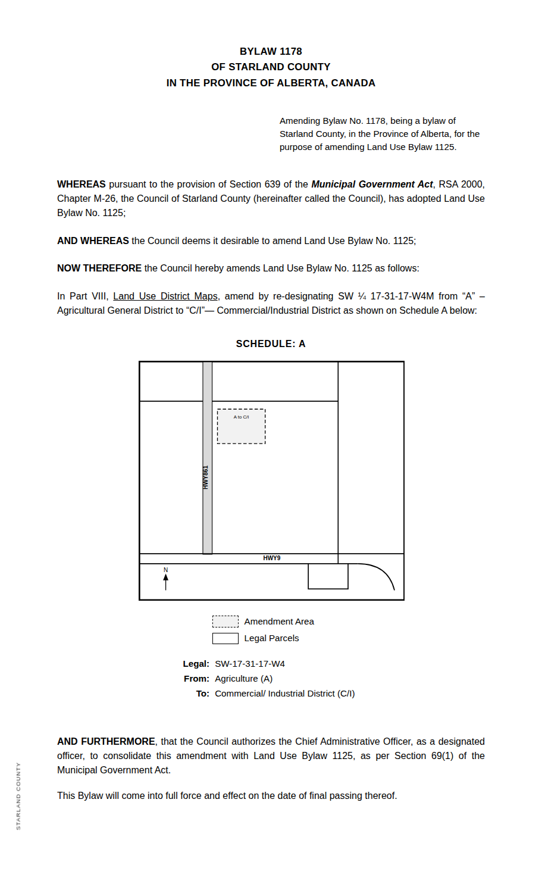STARLAND COUNTY
BYLAW 1178
OF STARLAND COUNTY
IN THE PROVINCE OF ALBERTA, CANADA
Amending Bylaw No. 1178, being a bylaw of Starland County, in the Province of Alberta, for the purpose of amending Land Use Bylaw 1125.
WHEREAS pursuant to the provision of Section 639 of the Municipal Government Act, RSA 2000, Chapter M-26, the Council of Starland County (hereinafter called the Council), has adopted Land Use Bylaw No. 1125;
AND WHEREAS the Council deems it desirable to amend Land Use Bylaw No. 1125;
NOW THEREFORE the Council hereby amends Land Use Bylaw No. 1125 as follows:
In Part VIII, Land Use District Maps, amend by re-designating SW ¼ 17-31-17-W4M from “A” – Agricultural General District to “C/I”— Commercial/Industrial District as shown on Schedule A below:
SCHEDULE: A
HWY861 HWY9 A to C/I N
Amendment Area
Legal Parcels
| Legal: | SW-17-31-17-W4 |
| From: | Agriculture (A) |
| To: | Commercial/ Industrial District (C/I) |
AND FURTHERMORE, that the Council authorizes the Chief Administrative Officer, as a designated officer, to consolidate this amendment with Land Use Bylaw 1125, as per Section 69(1) of the Municipal Government Act.
This Bylaw will come into full force and effect on the date of final passing thereof.